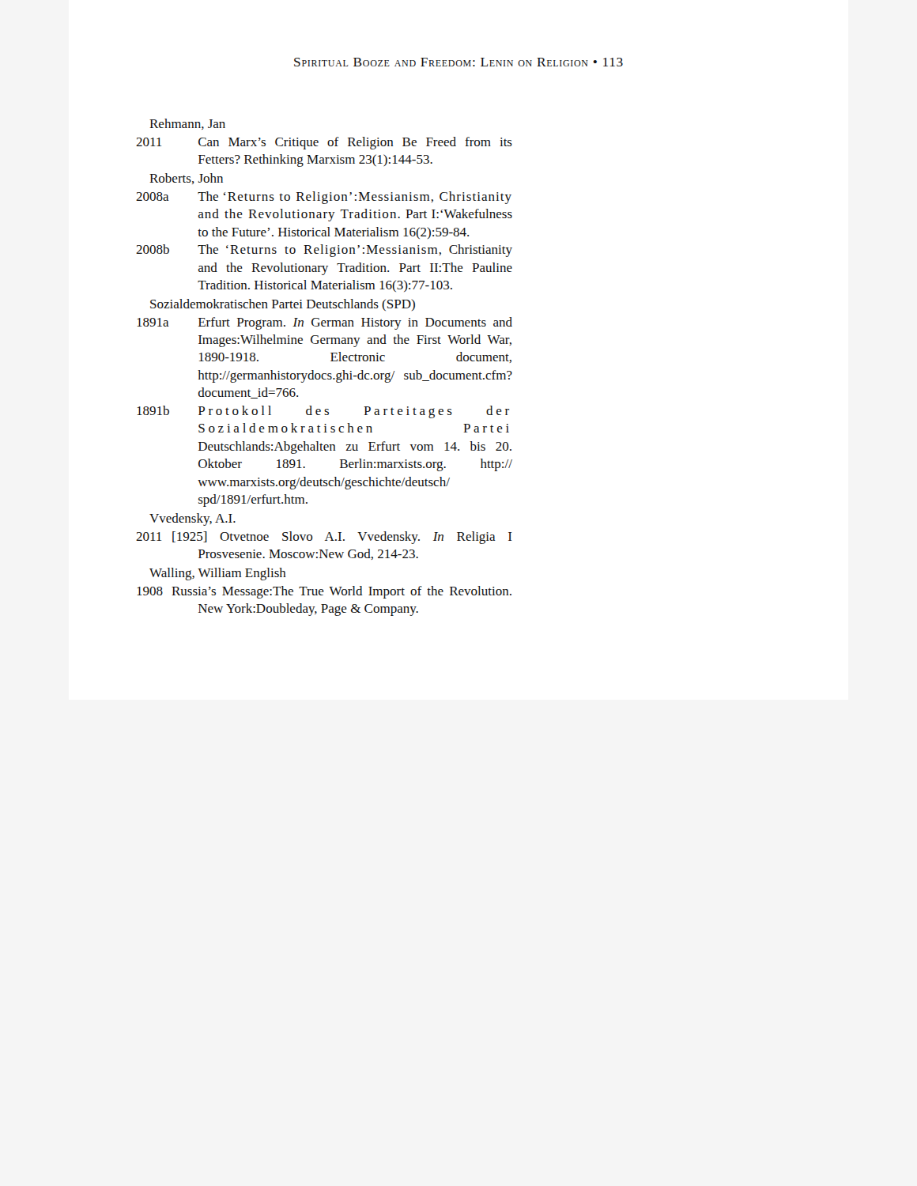Spiritual Booze and Freedom: Lenin on Religion • 113
Rehmann, Jan
2011 Can Marx’s Critique of Religion Be Freed from its Fetters? Rethinking Marxism 23(1):144-53.
Roberts, John
2008a The ‘Returns to Religion’:Messianism, Christianity and the Revolutionary Tradition. Part I:‘Wakefulness to the Future’. Historical Materialism 16(2):59-84.
2008b The ‘Returns to Religion’:Messianism, Christianity and the Revolutionary Tradition. Part II:The Pauline Tradition. Historical Materialism 16(3):77-103.
Sozialdemokratischen Partei Deutschlands (SPD)
1891a Erfurt Program. In German History in Documents and Images:Wilhelmine Germany and the First World War, 1890-1918. Electronic document, http://germanhistorydocs.ghi-dc.org/ sub_document.cfm?document_id=766.
1891b Protokoll des Parteitages der Sozialdemokratischen Partei Deutschlands:Abgehalten zu Erfurt vom 14. bis 20. Oktober 1891. Berlin:marxists.org. http:// www.marxists.org/deutsch/geschichte/deutsch/ spd/1891/erfurt.htm.
Vvedensky, A.I.
2011[1925] Otvetnoe Slovo A.I. Vvedensky. In Religia I Prosvesenie. Moscow:New God, 214-23.
Walling, William English
1908 Russia’s Message:The True World Import of the Revolution. New York:Doubleday, Page & Company.